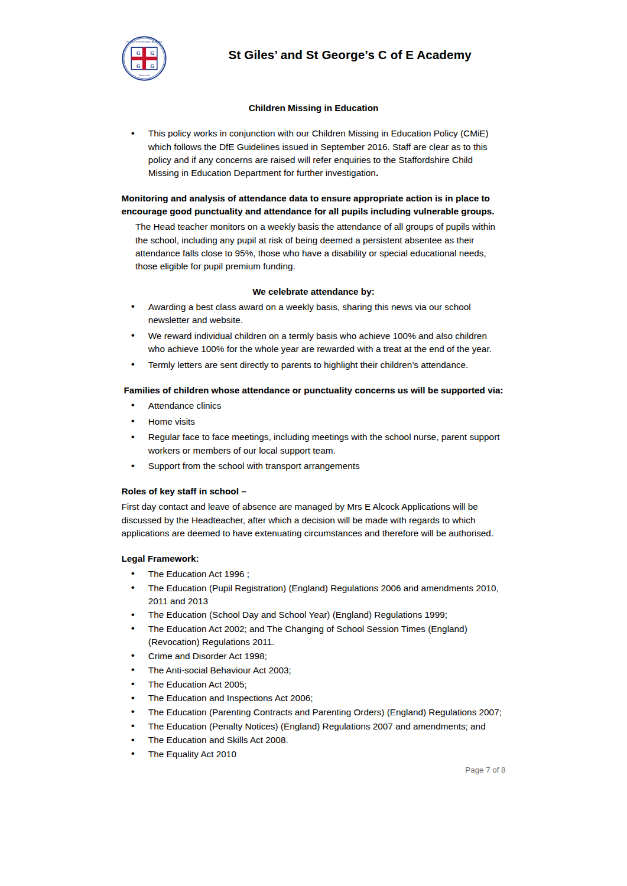St Giles & St George's Academy G G G G Newcastle
St Giles’ and St George’s C of E Academy
Children Missing in Education
This policy works in conjunction with our Children Missing in Education Policy (CMiE) which follows the DfE Guidelines issued in September 2016. Staff are clear as to this policy and if any concerns are raised will refer enquiries to the Staffordshire Child Missing in Education Department for further investigation.
Monitoring and analysis of attendance data to ensure appropriate action is in place to encourage good punctuality and attendance for all pupils including vulnerable groups.
The Head teacher monitors on a weekly basis the attendance of all groups of pupils within the school, including any pupil at risk of being deemed a persistent absentee as their attendance falls close to 95%, those who have a disability or special educational needs, those eligible for pupil premium funding.
We celebrate attendance by:
Awarding a best class award on a weekly basis, sharing this news via our school newsletter and website.
We reward individual children on a termly basis who achieve 100% and also children who achieve 100% for the whole year are rewarded with a treat at the end of the year.
Termly letters are sent directly to parents to highlight their children’s attendance.
Families of children whose attendance or punctuality concerns us will be supported via:
Attendance clinics
Home visits
Regular face to face meetings, including meetings with the school nurse, parent support workers or members of our local support team.
Support from the school with transport arrangements
Roles of key staff in school –
First day contact and leave of absence are managed by Mrs E Alcock Applications will be discussed by the Headteacher, after which a decision will be made with regards to which applications are deemed to have extenuating circumstances and therefore will be authorised.
Legal Framework:
The Education Act 1996 ;
The Education (Pupil Registration) (England) Regulations 2006 and amendments 2010, 2011 and 2013
The Education (School Day and School Year) (England) Regulations 1999;
The Education Act 2002; and The Changing of School Session Times (England) (Revocation) Regulations 2011.
Crime and Disorder Act 1998;
The Anti-social Behaviour Act 2003;
The Education Act 2005;
The Education and Inspections Act 2006;
The Education (Parenting Contracts and Parenting Orders) (England) Regulations 2007;
The Education (Penalty Notices) (England) Regulations 2007 and amendments; and
The Education and Skills Act 2008.
The Equality Act 2010
Page 7 of 8